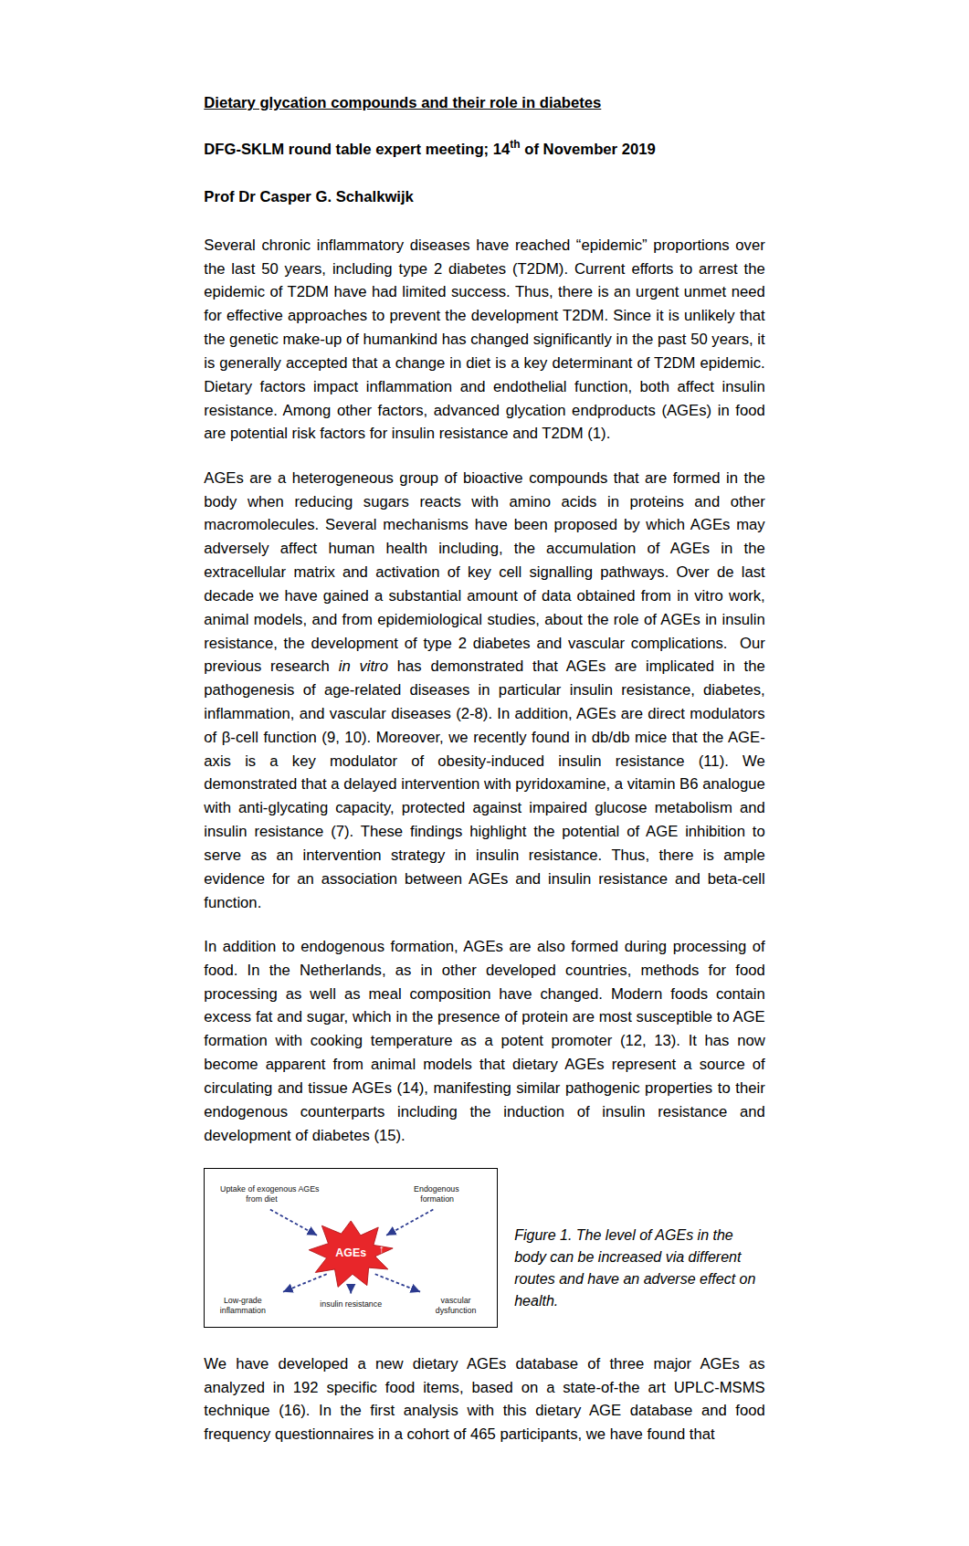Dietary glycation compounds and their role in diabetes
DFG-SKLM round table expert meeting; 14th of November 2019
Prof Dr Casper G. Schalkwijk
Several chronic inflammatory diseases have reached “epidemic” proportions over the last 50 years, including type 2 diabetes (T2DM). Current efforts to arrest the epidemic of T2DM have had limited success. Thus, there is an urgent unmet need for effective approaches to prevent the development T2DM. Since it is unlikely that the genetic make-up of humankind has changed significantly in the past 50 years, it is generally accepted that a change in diet is a key determinant of T2DM epidemic. Dietary factors impact inflammation and endothelial function, both affect insulin resistance. Among other factors, advanced glycation endproducts (AGEs) in food are potential risk factors for insulin resistance and T2DM (1).
AGEs are a heterogeneous group of bioactive compounds that are formed in the body when reducing sugars reacts with amino acids in proteins and other macromolecules. Several mechanisms have been proposed by which AGEs may adversely affect human health including, the accumulation of AGEs in the extracellular matrix and activation of key cell signalling pathways. Over de last decade we have gained a substantial amount of data obtained from in vitro work, animal models, and from epidemiological studies, about the role of AGEs in insulin resistance, the development of type 2 diabetes and vascular complications. Our previous research in vitro has demonstrated that AGEs are implicated in the pathogenesis of age-related diseases in particular insulin resistance, diabetes, inflammation, and vascular diseases (2-8). In addition, AGEs are direct modulators of β-cell function (9, 10). Moreover, we recently found in db/db mice that the AGE-axis is a key modulator of obesity-induced insulin resistance (11). We demonstrated that a delayed intervention with pyridoxamine, a vitamin B6 analogue with anti-glycating capacity, protected against impaired glucose metabolism and insulin resistance (7). These findings highlight the potential of AGE inhibition to serve as an intervention strategy in insulin resistance. Thus, there is ample evidence for an association between AGEs and insulin resistance and beta-cell function.
In addition to endogenous formation, AGEs are also formed during processing of food. In the Netherlands, as in other developed countries, methods for food processing as well as meal composition have changed. Modern foods contain excess fat and sugar, which in the presence of protein are most susceptible to AGE formation with cooking temperature as a potent promoter (12, 13). It has now become apparent from animal models that dietary AGEs represent a source of circulating and tissue AGEs (14), manifesting similar pathogenic properties to their endogenous counterparts including the induction of insulin resistance and development of diabetes (15).
Uptake of exogenous AGEs from diet Endogenous formation AGEs ↑ Low-grade inflammation insulin resistance vascular dysfunction
Figure 1. The level of AGEs in the body can be increased via different routes and have an adverse effect on health.
We have developed a new dietary AGEs database of three major AGEs as analyzed in 192 specific food items, based on a state-of-the art UPLC-MSMS technique (16). In the first analysis with this dietary AGE database and food frequency questionnaires in a cohort of 465 participants, we have found that